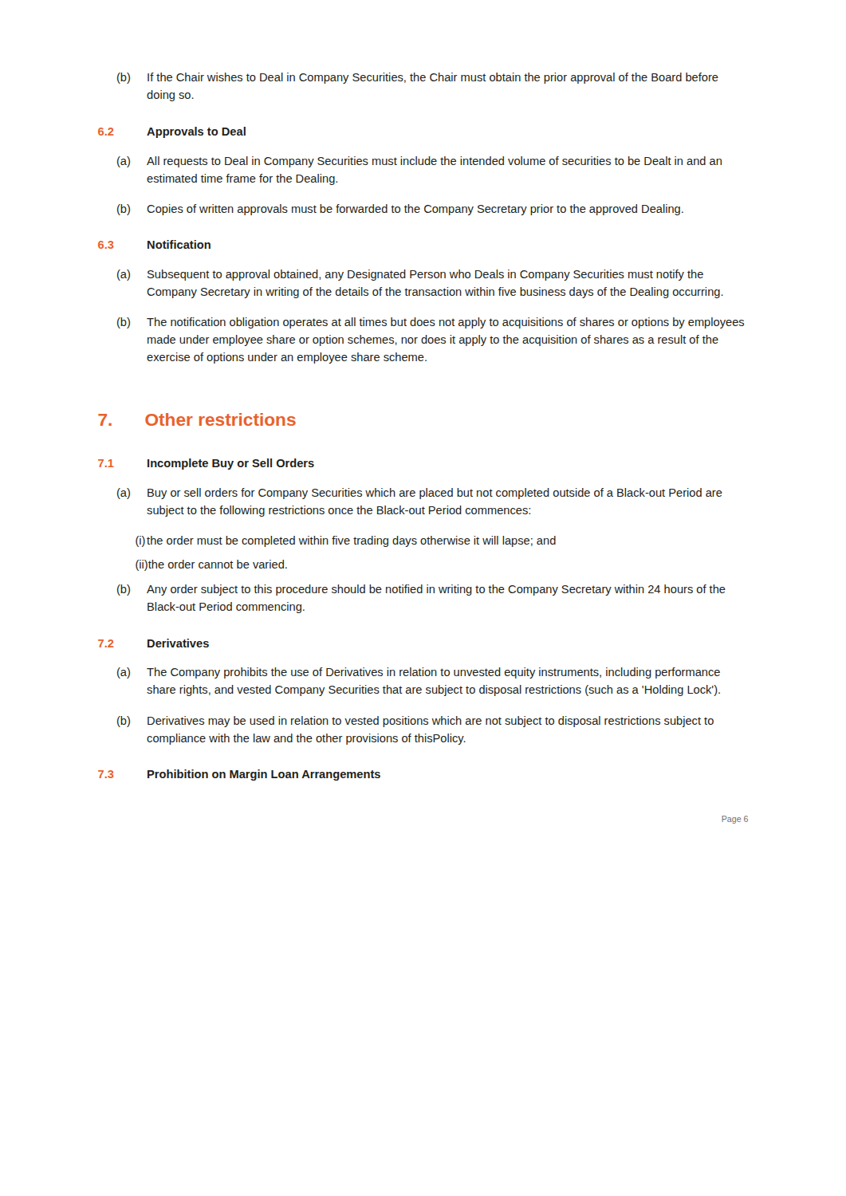(b)
If the Chair wishes to Deal in Company Securities, the Chair must obtain the prior approval of the Board before doing so.
6.2 Approvals to Deal
(a)
All requests to Deal in Company Securities must include the intended volume of securities to be Dealt in and an estimated time frame for the Dealing.
(b)
Copies of written approvals must be forwarded to the Company Secretary prior to the approved Dealing.
6.3 Notification
(a)
Subsequent to approval obtained, any Designated Person who Deals in Company Securities must notify the Company Secretary in writing of the details of the transaction within five business days of the Dealing occurring.
(b)
The notification obligation operates at all times but does not apply to acquisitions of shares or options by employees made under employee share or option schemes, nor does it apply to the acquisition of shares as a result of the exercise of options under an employee share scheme.
7. Other restrictions
7.1 Incomplete Buy or Sell Orders
(a)
Buy or sell orders for Company Securities which are placed but not completed outside of a Black-out Period are subject to the following restrictions once the Black-out Period commences:
(i)
the order must be completed within five trading days otherwise it will lapse; and
(ii)
the order cannot be varied.
(b)
Any order subject to this procedure should be notified in writing to the Company Secretary within 24 hours of the Black-out Period commencing.
7.2 Derivatives
(a)
The Company prohibits the use of Derivatives in relation to unvested equity instruments, including performance share rights, and vested Company Securities that are subject to disposal restrictions (such as a 'Holding Lock').
(b)
Derivatives may be used in relation to vested positions which are not subject to disposal restrictions subject to compliance with the law and the other provisions of thisPolicy.
7.3 Prohibition on Margin Loan Arrangements
Page 6